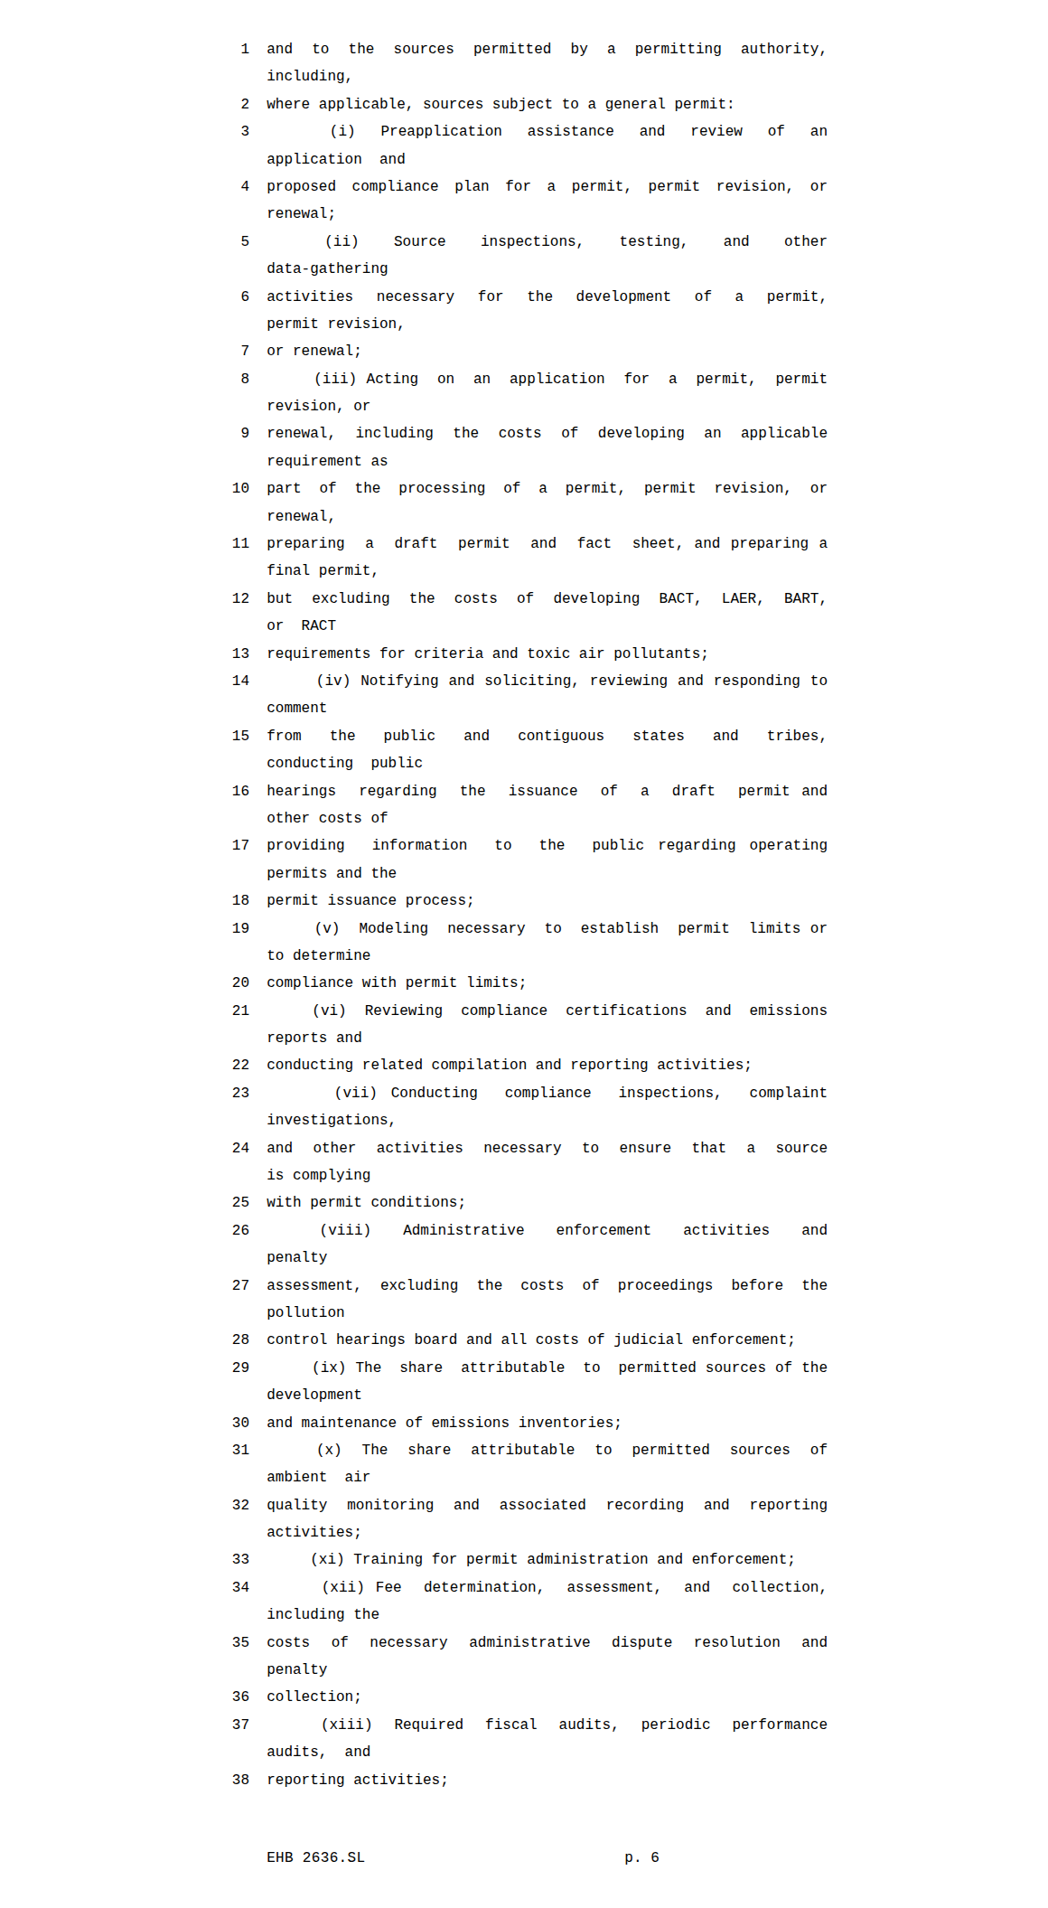and to the sources permitted by a permitting authority, including,
where applicable, sources subject to a general permit:
(i) Preapplication assistance and review of an application and
proposed compliance plan for a permit, permit revision, or renewal;
(ii) Source inspections, testing, and other data-gathering
activities necessary for the development of a permit, permit revision,
or renewal;
(iii) Acting on an application for a permit, permit revision, or
renewal, including the costs of developing an applicable requirement as
part of the processing of a permit, permit revision, or renewal,
preparing a draft permit and fact sheet, and preparing a final permit,
but excluding the costs of developing BACT, LAER, BART, or RACT
requirements for criteria and toxic air pollutants;
(iv) Notifying and soliciting, reviewing and responding to comment
from the public and contiguous states and tribes, conducting public
hearings regarding the issuance of a draft permit and other costs of
providing information to the public regarding operating permits and the
permit issuance process;
(v) Modeling necessary to establish permit limits or to determine
compliance with permit limits;
(vi) Reviewing compliance certifications and emissions reports and
conducting related compilation and reporting activities;
(vii) Conducting compliance inspections, complaint investigations,
and other activities necessary to ensure that a source is complying
with permit conditions;
(viii) Administrative enforcement activities and penalty
assessment, excluding the costs of proceedings before the pollution
control hearings board and all costs of judicial enforcement;
(ix) The share attributable to permitted sources of the development
and maintenance of emissions inventories;
(x) The share attributable to permitted sources of ambient air
quality monitoring and associated recording and reporting activities;
(xi) Training for permit administration and enforcement;
(xii) Fee determination, assessment, and collection, including the
costs of necessary administrative dispute resolution and penalty
collection;
(xiii) Required fiscal audits, periodic performance audits, and
reporting activities;
EHB 2636.SL p. 6